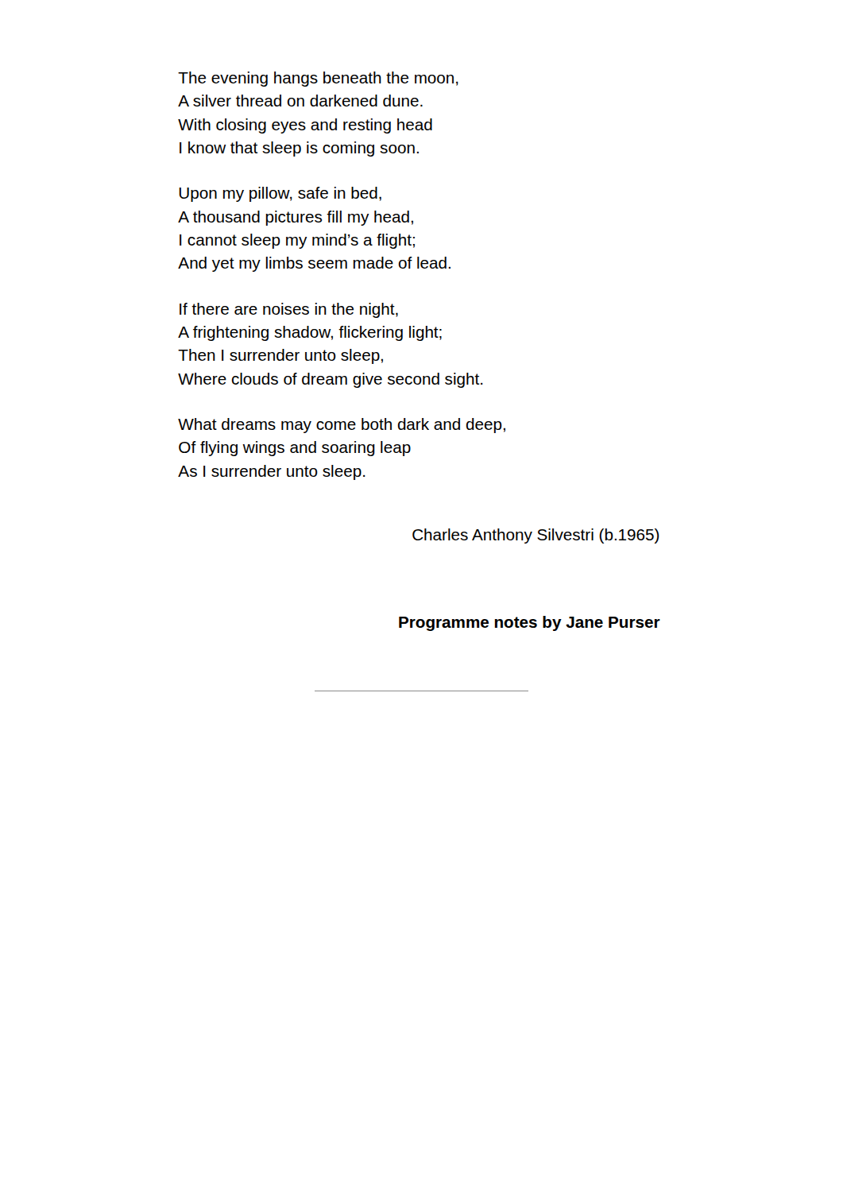The evening hangs beneath the moon,
A silver thread on darkened dune.
With closing eyes and resting head
I know that sleep is coming soon.
Upon my pillow, safe in bed,
A thousand pictures fill my head,
I cannot sleep my mind’s a flight;
And yet my limbs seem made of lead.
If there are noises in the night,
A frightening shadow, flickering light;
Then I surrender unto sleep,
Where clouds of dream give second sight.
What dreams may come both dark and deep,
Of flying wings and soaring leap
As I surrender unto sleep.
Charles Anthony Silvestri (b.1965)
Programme notes by Jane Purser